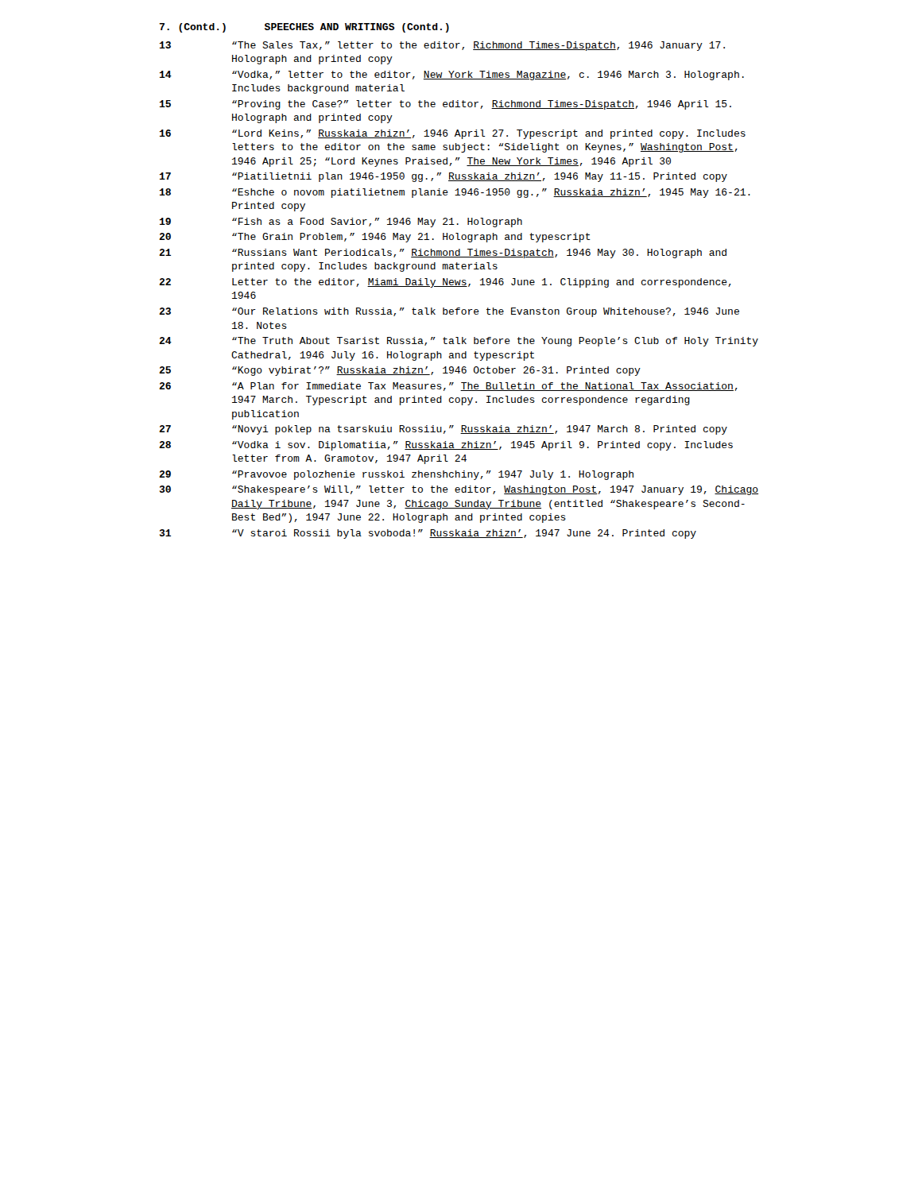7. (Contd.) SPEECHES AND WRITINGS (Contd.)
| 13 | “The Sales Tax,” letter to the editor, Richmond Times-Dispatch , 1946 January 17. Holograph and printed copy |
| 14 | “Vodka,” letter to the editor, New York Times Magazine , c. 1946 March 3. Holograph. Includes background material |
| 15 | “Proving the Case?” letter to the editor, Richmond Times-Dispatch , 1946 April 15. Holograph and printed copy |
| 16 | “Lord Keins,” Russkaia zhizn’ , 1946 April 27. Typescript and printed copy. Includes letters to the editor on the same subject: “Sidelight on Keynes,” Washington Post , 1946 April 25; “Lord Keynes Praised,” The New York Times , 1946 April 30 |
| 17 | “Piatilietnii plan 1946-1950 gg.,” Russkaia zhizn’ , 1946 May 11-15. Printed copy |
| 18 | “Eshche o novom piatilietnem planie 1946-1950 gg.,” Russkaia zhizn’ , 1945 May 16-21. Printed copy |
| 19 | “Fish as a Food Savior,” 1946 May 21. Holograph |
| 20 | “The Grain Problem,” 1946 May 21. Holograph and typescript |
| 21 | “Russians Want Periodicals,” Richmond Times-Dispatch , 1946 May 30. Holograph and printed copy. Includes background materials |
| 22 | Letter to the editor, Miami Daily News , 1946 June 1. Clipping and correspondence, 1946 |
| 23 | “Our Relations with Russia,” talk before the Evanston Group Whitehouse?, 1946 June 18. Notes |
| 24 | “The Truth About Tsarist Russia,” talk before the Young People’s Club of Holy Trinity Cathedral, 1946 July 16. Holograph and typescript |
| 25 | “Kogo vybirat’?” Russkaia zhizn’ , 1946 October 26-31. Printed copy |
| 26 | “A Plan for Immediate Tax Measures,” The Bulletin of the National Tax Association , 1947 March. Typescript and printed copy. Includes correspondence regarding publication |
| 27 | “Novyi poklep na tsarskuiu Rossiiu,” Russkaia zhizn’ , 1947 March 8. Printed copy |
| 28 | “Vodka i sov. Diplomatiia,” Russkaia zhizn’ , 1945 April 9. Printed copy. Includes letter from A. Gramotov, 1947 April 24 |
| 29 | “Pravovoe polozhenie russkoi zhenshchiny,” 1947 July 1. Holograph |
| 30 | “Shakespeare’s Will,” letter to the editor, Washington Post , 1947 January 19, Chicago Daily Tribune , 1947 June 3, Chicago Sunday Tribune (entitled “Shakespeare’s Second-Best Bed”), 1947 June 22. Holograph and printed copies |
| 31 | “V staroi Rossii byla svoboda!” Russkaia zhizn’ , 1947 June 24. Printed copy |